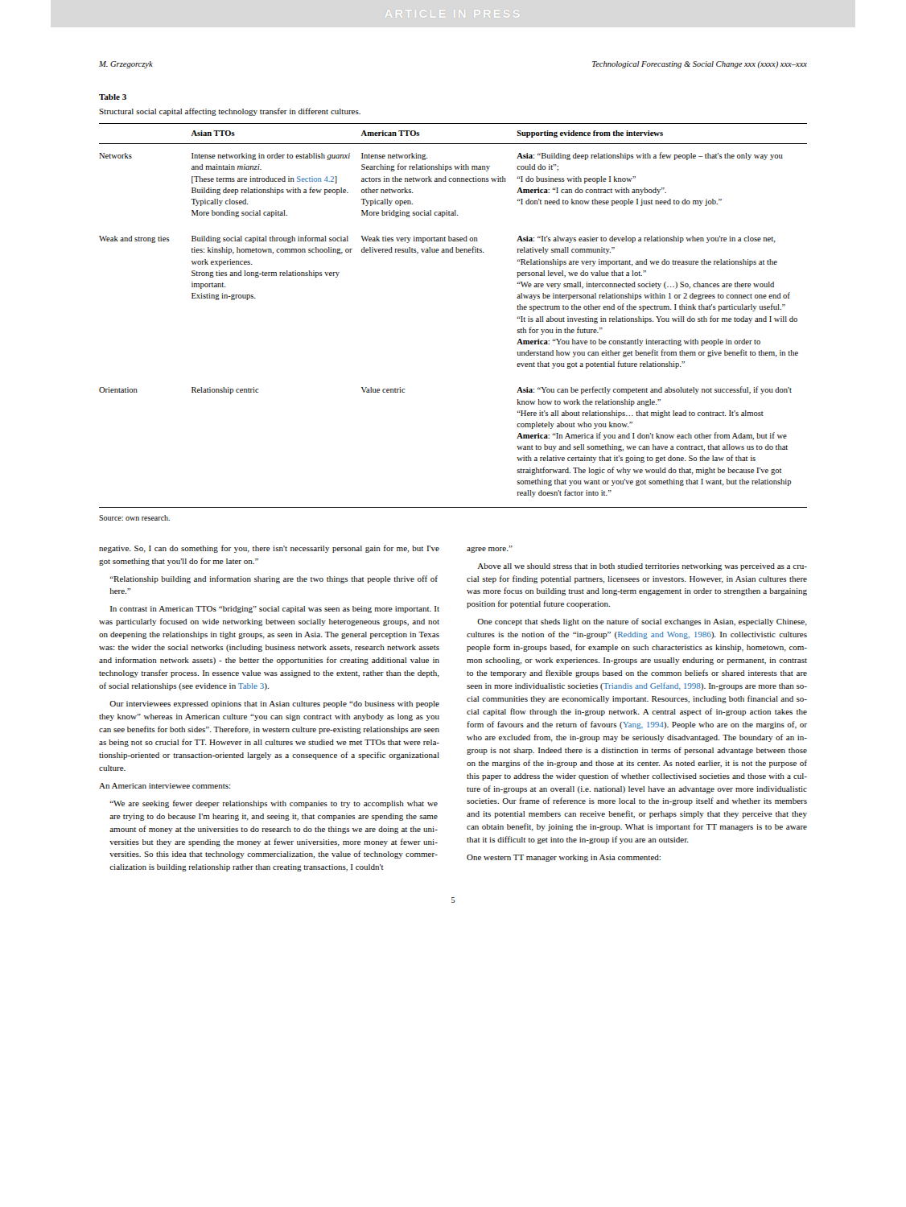ARTICLE IN PRESS
M. Grzegorczyk
Technological Forecasting & Social Change xxx (xxxx) xxx–xxx
Table 3
Structural social capital affecting technology transfer in different cultures.
| | Asian TTOs | American TTOs | Supporting evidence from the interviews |
| --- | --- | --- | --- |
| Networks | Intense networking in order to establish guanxi and maintain mianzi . [These terms are introduced in Section 4.2 ] Building deep relationships with a few people. Typically closed. More bonding social capital. | Intense networking. Searching for relationships with many actors in the network and connections with other networks. Typically open. More bridging social capital. | Asia : “Building deep relationships with a few people – that's the only way you could do it”; “I do business with people I know” America : “I can do contract with anybody”. “I don't need to know these people I just need to do my job.” |
| Weak and strong ties | Building social capital through informal social ties: kinship, hometown, common schooling, or work experiences. Strong ties and long-term relationships very important. Existing in-groups. | Weak ties very important based on delivered results, value and benefits. | Asia : “It's always easier to develop a relationship when you're in a close net, relatively small community.” “Relationships are very important, and we do treasure the relationships at the personal level, we do value that a lot.” “We are very small, interconnected society (…) So, chances are there would always be interpersonal relationships within 1 or 2 degrees to connect one end of the spectrum to the other end of the spectrum. I think that's particularly useful.” “It is all about investing in relationships. You will do sth for me today and I will do sth for you in the future.” America : “You have to be constantly interacting with people in order to understand how you can either get benefit from them or give benefit to them, in the event that you got a potential future relationship.” |
| Orientation | Relationship centric | Value centric | Asia : “You can be perfectly competent and absolutely not successful, if you don't know how to work the relationship angle.” “Here it's all about relationships… that might lead to contract. It's almost completely about who you know.” America : “In America if you and I don't know each other from Adam, but if we want to buy and sell something, we can have a contract, that allows us to do that with a relative certainty that it's going to get done. So the law of that is straightforward. The logic of why we would do that, might be because I've got something that you want or you've got something that I want, but the relationship really doesn't factor into it.” |
Source: own research.
negative. So, I can do something for you, there isn't necessarily personal gain for me, but I've got something that you'll do for me later on.”
“Relationship building and information sharing are the two things that people thrive off of here.”
In contrast in American TTOs “bridging” social capital was seen as being more important. It was particularly focused on wide networking between socially heterogeneous groups, and not on deepening the relationships in tight groups, as seen in Asia. The general perception in Texas was: the wider the social networks (including business network assets, research network assets and information network assets) - the better the opportunities for creating additional value in technology transfer process. In essence value was assigned to the extent, rather than the depth, of social relationships (see evidence in Table 3).
Our interviewees expressed opinions that in Asian cultures people “do business with people they know” whereas in American culture “you can sign contract with anybody as long as you can see benefits for both sides”. Therefore, in western culture pre-existing relationships are seen as being not so crucial for TT. However in all cultures we studied we met TTOs that were relationship-oriented or transaction-oriented largely as a consequence of a specific organizational culture.
An American interviewee comments:
“We are seeking fewer deeper relationships with companies to try to accomplish what we are trying to do because I'm hearing it, and seeing it, that companies are spending the same amount of money at the universities to do research to do the things we are doing at the universities but they are spending the money at fewer universities, more money at fewer universities. So this idea that technology commercialization, the value of technology commercialization is building relationship rather than creating transactions, I couldn't
agree more.”
Above all we should stress that in both studied territories networking was perceived as a crucial step for finding potential partners, licensees or investors. However, in Asian cultures there was more focus on building trust and long-term engagement in order to strengthen a bargaining position for potential future cooperation.
One concept that sheds light on the nature of social exchanges in Asian, especially Chinese, cultures is the notion of the “in-group” (Redding and Wong, 1986). In collectivistic cultures people form in-groups based, for example on such characteristics as kinship, hometown, common schooling, or work experiences. In-groups are usually enduring or permanent, in contrast to the temporary and flexible groups based on the common beliefs or shared interests that are seen in more individualistic societies (Triandis and Gelfand, 1998). In-groups are more than social communities they are economically important. Resources, including both financial and social capital flow through the in-group network. A central aspect of in-group action takes the form of favours and the return of favours (Yang, 1994). People who are on the margins of, or who are excluded from, the in-group may be seriously disadvantaged. The boundary of an in-group is not sharp. Indeed there is a distinction in terms of personal advantage between those on the margins of the in-group and those at its center. As noted earlier, it is not the purpose of this paper to address the wider question of whether collectivised societies and those with a culture of in-groups at an overall (i.e. national) level have an advantage over more individualistic societies. Our frame of reference is more local to the in-group itself and whether its members and its potential members can receive benefit, or perhaps simply that they perceive that they can obtain benefit, by joining the in-group. What is important for TT managers is to be aware that it is difficult to get into the in-group if you are an outsider.
One western TT manager working in Asia commented:
5